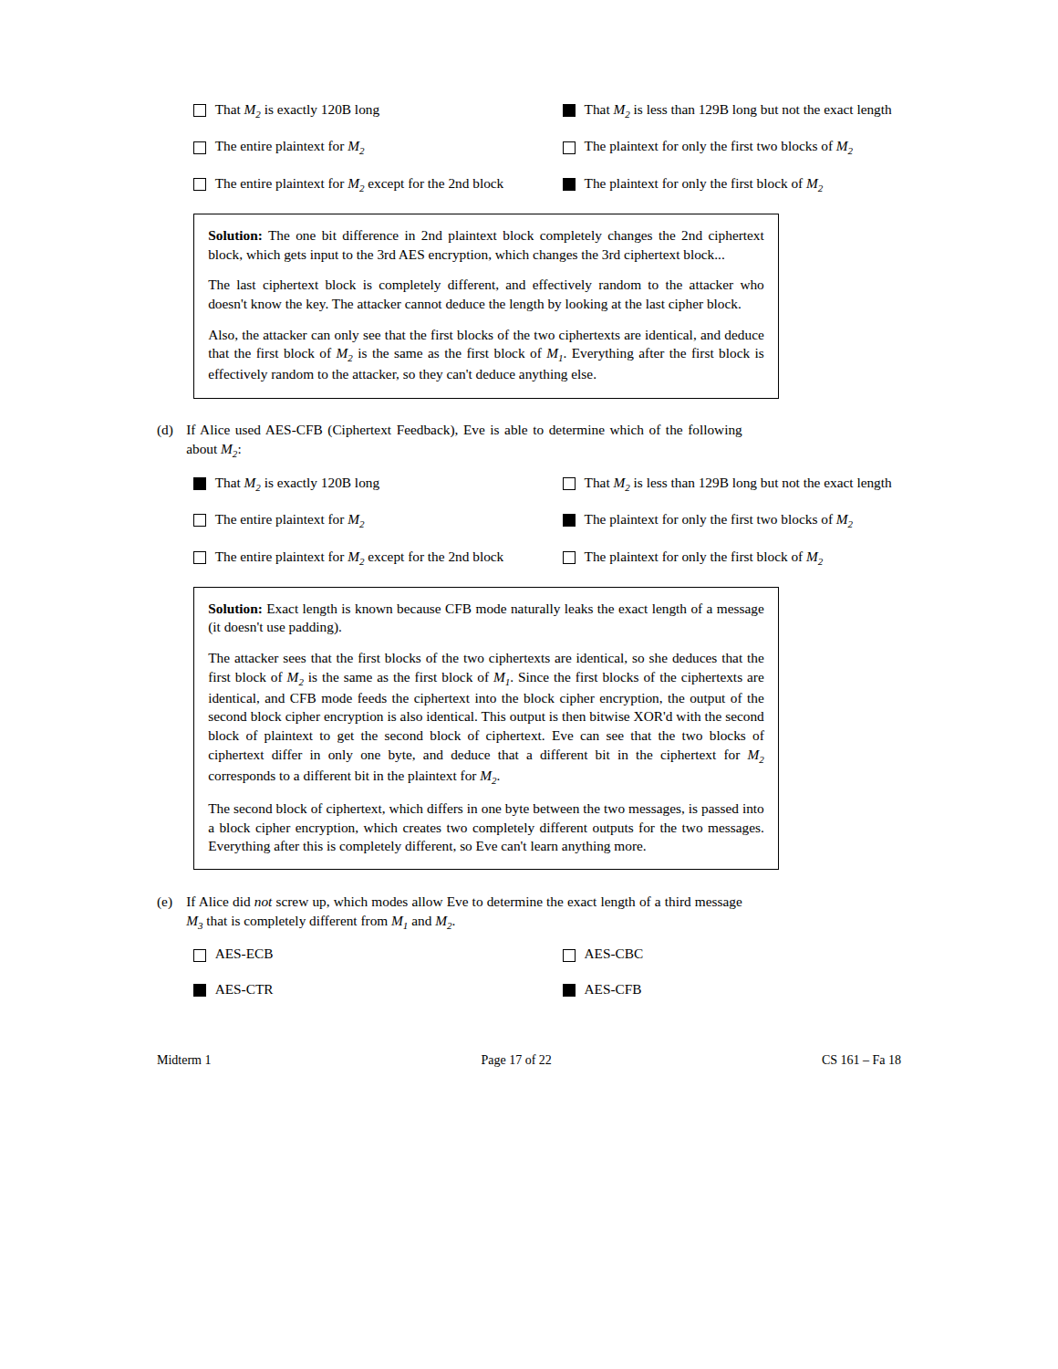That M2 is exactly 120B long
That M2 is less than 129B long but not the exact length
The entire plaintext for M2
The plaintext for only the first two blocks of M2
The entire plaintext for M2 except for the 2nd block
The plaintext for only the first block of M2
Solution: The one bit difference in 2nd plaintext block completely changes the 2nd ciphertext block, which gets input to the 3rd AES encryption, which changes the 3rd ciphertext block...
The last ciphertext block is completely different, and effectively random to the attacker who doesn't know the key. The attacker cannot deduce the length by looking at the last cipher block.
Also, the attacker can only see that the first blocks of the two ciphertexts are identical, and deduce that the first block of M2 is the same as the first block of M1. Everything after the first block is effectively random to the attacker, so they can't deduce anything else.
(d)
If Alice used AES-CFB (Ciphertext Feedback), Eve is able to determine which of the following about M2:
That M2 is exactly 120B long
That M2 is less than 129B long but not the exact length
The entire plaintext for M2
The plaintext for only the first two blocks of M2
The entire plaintext for M2 except for the 2nd block
The plaintext for only the first block of M2
Solution: Exact length is known because CFB mode naturally leaks the exact length of a message (it doesn't use padding).
The attacker sees that the first blocks of the two ciphertexts are identical, so she deduces that the first block of M2 is the same as the first block of M1. Since the first blocks of the ciphertexts are identical, and CFB mode feeds the ciphertext into the block cipher encryption, the output of the second block cipher encryption is also identical. This output is then bitwise XOR'd with the second block of plaintext to get the second block of ciphertext. Eve can see that the two blocks of ciphertext differ in only one byte, and deduce that a different bit in the ciphertext for M2 corresponds to a different bit in the plaintext for M2.
The second block of ciphertext, which differs in one byte between the two messages, is passed into a block cipher encryption, which creates two completely different outputs for the two messages. Everything after this is completely different, so Eve can't learn anything more.
(e)
If Alice did not screw up, which modes allow Eve to determine the exact length of a third message M3 that is completely different from M1 and M2.
AES-ECB
AES-CBC
AES-CTR
AES-CFB
Midterm 1
Page 17 of 22
CS 161 – Fa 18